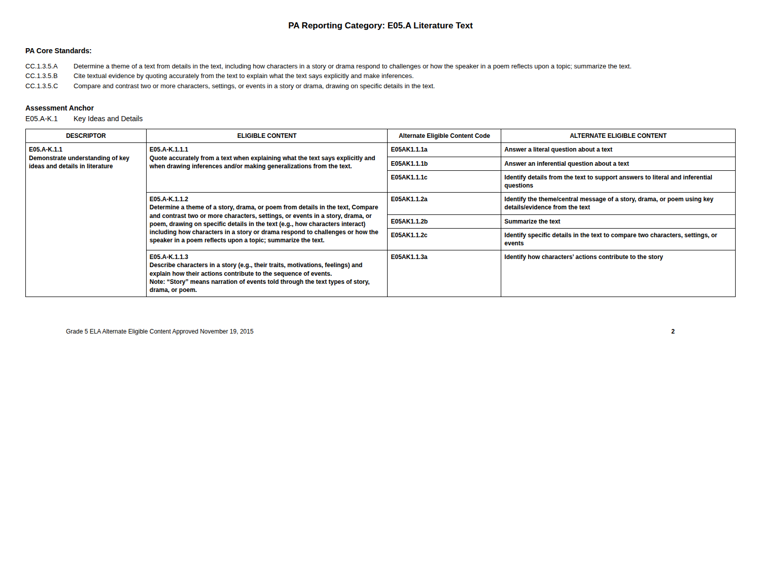PA Reporting Category: E05.A Literature Text
PA Core Standards:
CC.1.3.5.A
Determine a theme of a text from details in the text, including how characters in a story or drama respond to challenges or how the speaker in a poem reflects upon a topic; summarize the text.
CC.1.3.5.B
Cite textual evidence by quoting accurately from the text to explain what the text says explicitly and make inferences.
CC.1.3.5.C
Compare and contrast two or more characters, settings, or events in a story or drama, drawing on specific details in the text.
Assessment Anchor
E05.A-K.1 Key Ideas and Details
| DESCRIPTOR | ELIGIBLE CONTENT | Alternate Eligible Content Code | ALTERNATE ELIGIBLE CONTENT |
| --- | --- | --- | --- |
| E05.A-K.1.1 Demonstrate understanding of key ideas and details in literature | E05.A-K.1.1.1 Quote accurately from a text when explaining what the text says explicitly and when drawing inferences and/or making generalizations from the text. | E05AK1.1.1a | Answer a literal question about a text |
| E05AK1.1.1b | Answer an inferential question about a text |
| E05AK1.1.1c | Identify details from the text to support answers to literal and inferential questions |
| E05.A-K.1.1.2 Determine a theme of a story, drama, or poem from details in the text, Compare and contrast two or more characters, settings, or events in a story, drama, or poem, drawing on specific details in the text (e.g., how characters interact) including how characters in a story or drama respond to challenges or how the speaker in a poem reflects upon a topic; summarize the text. | E05AK1.1.2a | Identify the theme/central message of a story, drama, or poem using key details/evidence from the text |
| E05AK1.1.2b | Summarize the text |
| E05AK1.1.2c | Identify specific details in the text to compare two characters, settings, or events |
| E05.A-K.1.1.3 Describe characters in a story (e.g., their traits, motivations, feelings) and explain how their actions contribute to the sequence of events. Note: “Story” means narration of events told through the text types of story, drama, or poem. | E05AK1.1.3a | Identify how characters’ actions contribute to the story |
Grade 5 ELA Alternate Eligible Content Approved November 19, 2015
2